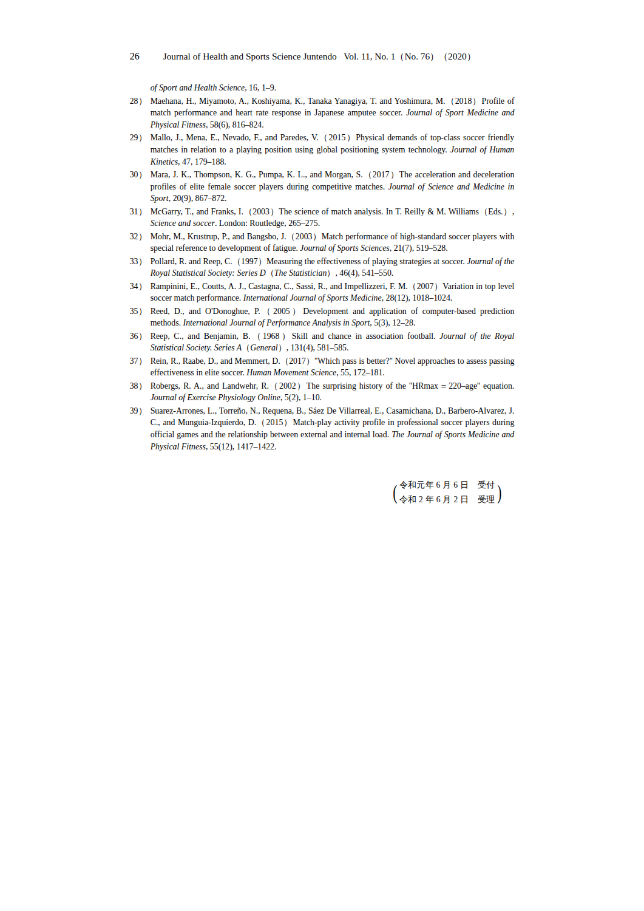26
Journal of Health and Sports Science Juntendo Vol. 11, No. 1（No. 76）（2020）
of Sport and Health Science, 16, 1–9.
28）Maehana, H., Miyamoto, A., Koshiyama, K., Tanaka Yanagiya, T. and Yoshimura, M.（2018）Profile of match performance and heart rate response in Japanese amputee soccer. Journal of Sport Medicine and Physical Fitness, 58(6), 816–824.
29）Mallo, J., Mena, E., Nevado, F., and Paredes, V.（2015）Physical demands of top-class soccer friendly matches in relation to a playing position using global positioning system technology. Journal of Human Kinetics, 47, 179–188.
30）Mara, J. K., Thompson, K. G., Pumpa, K. L., and Morgan, S.（2017）The acceleration and deceleration profiles of elite female soccer players during competitive matches. Journal of Science and Medicine in Sport, 20(9), 867–872.
31）McGarry, T., and Franks, I.（2003）The science of match analysis. In T. Reilly & M. Williams（Eds.）, Science and soccer. London: Routledge, 265–275.
32）Mohr, M., Krustrup, P., and Bangsbo, J.（2003）Match performance of high-standard soccer players with special reference to development of fatigue. Journal of Sports Sciences, 21(7), 519–528.
33）Pollard, R. and Reep, C.（1997）Measuring the effectiveness of playing strategies at soccer. Journal of the Royal Statistical Society: Series D（The Statistician）, 46(4), 541–550.
34）Rampinini, E., Coutts, A. J., Castagna, C., Sassi, R., and Impellizzeri, F. M.（2007）Variation in top level soccer match performance. International Journal of Sports Medicine, 28(12), 1018–1024.
35）Reed, D., and O'Donoghue, P.（2005）Development and application of computer-based prediction methods. International Journal of Performance Analysis in Sport, 5(3), 12–28.
36）Reep, C., and Benjamin, B.（1968）Skill and chance in association football. Journal of the Royal Statistical Society. Series A（General）, 131(4), 581–585.
37）Rein, R., Raabe, D., and Memmert, D.（2017）''Which pass is better?'' Novel approaches to assess passing effectiveness in elite soccer. Human Movement Science, 55, 172–181.
38）Robergs, R. A., and Landwehr, R.（2002）The surprising history of the ''HRmax＝220–age'' equation. Journal of Exercise Physiology Online, 5(2), 1–10.
39）Suarez-Arrones, L., Torreño, N., Requena, B., Sáez De Villarreal, E., Casamichana, D., Barbero-Alvarez, J. C., and Munguia-Izquierdo, D.（2015）Match-play activity profile in professional soccer players during official games and the relationship between external and internal load. The Journal of Sports Medicine and Physical Fitness, 55(12), 1417–1422.
(
令和元年 6 月 6 日　受付
令和 2 年 6 月 2 日　受理
)